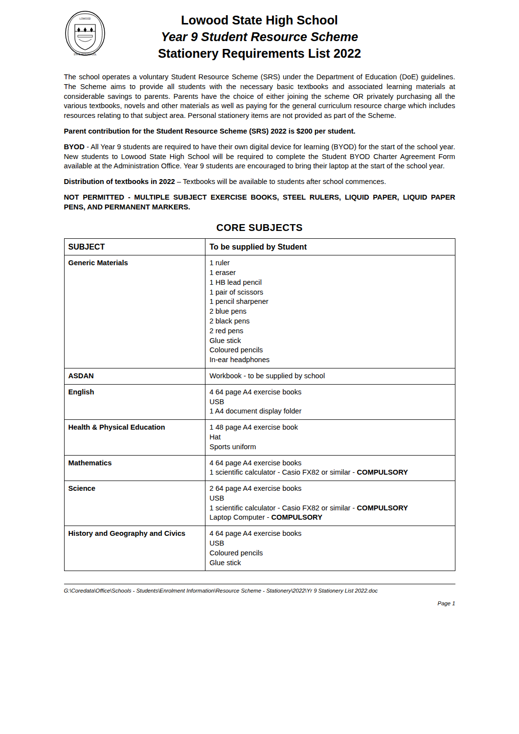LOWOOD STATE HIGH SCHOOL
Lowood State High School
Year 9 Student Resource Scheme
Stationery Requirements List 2022
The school operates a voluntary Student Resource Scheme (SRS) under the Department of Education (DoE) guidelines. The Scheme aims to provide all students with the necessary basic textbooks and associated learning materials at considerable savings to parents. Parents have the choice of either joining the scheme OR privately purchasing all the various textbooks, novels and other materials as well as paying for the general curriculum resource charge which includes resources relating to that subject area. Personal stationery items are not provided as part of the Scheme.
Parent contribution for the Student Resource Scheme (SRS) 2022 is $200 per student.
BYOD - All Year 9 students are required to have their own digital device for learning (BYOD) for the start of the school year. New students to Lowood State High School will be required to complete the Student BYOD Charter Agreement Form available at the Administration Office. Year 9 students are encouraged to bring their laptop at the start of the school year.
Distribution of textbooks in 2022 – Textbooks will be available to students after school commences.
Not permitted - multiple subject exercise books, steel rulers, liquid paper, liquid paper pens, and permanent markers.
CORE SUBJECTS
| SUBJECT | To be supplied by Student |
| --- | --- |
| Generic Materials | 1 ruler 1 eraser 1 HB lead pencil 1 pair of scissors 1 pencil sharpener 2 blue pens 2 black pens 2 red pens Glue stick Coloured pencils In-ear headphones |
| ASDAN | Workbook - to be supplied by school |
| English | 4 64 page A4 exercise books USB 1 A4 document display folder |
| Health & Physical Education | 1 48 page A4 exercise book Hat Sports uniform |
| Mathematics | 4 64 page A4 exercise books 1 scientific calculator - Casio FX82 or similar - COMPULSORY |
| Science | 2 64 page A4 exercise books USB 1 scientific calculator - Casio FX82 or similar - COMPULSORY Laptop Computer - COMPULSORY |
| History and Geography and Civics | 4 64 page A4 exercise books USB Coloured pencils Glue stick |
G:\Coredata\Office\Schools - Students\Enrolment Information\Resource Scheme - Stationery\2022\Yr 9 Stationery List 2022.doc Page 1